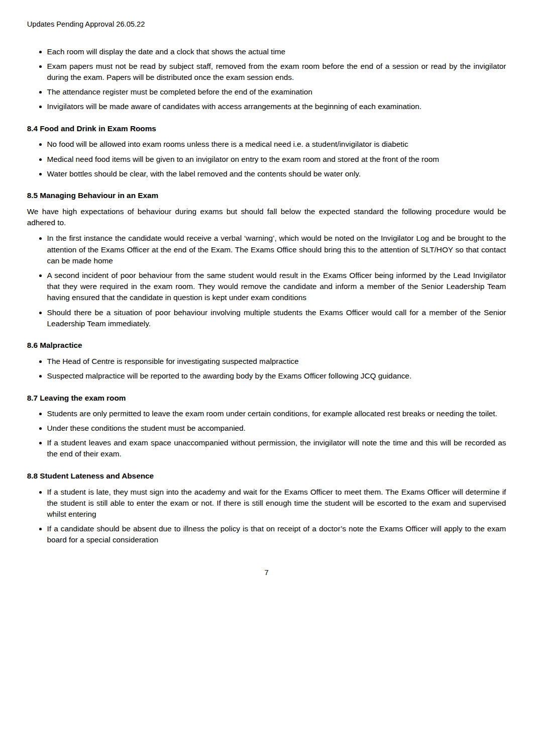Updates Pending Approval 26.05.22
Each room will display the date and a clock that shows the actual time
Exam papers must not be read by subject staff, removed from the exam room before the end of a session or read by the invigilator during the exam. Papers will be distributed once the exam session ends.
The attendance register must be completed before the end of the examination
Invigilators will be made aware of candidates with access arrangements at the beginning of each examination.
8.4 Food and Drink in Exam Rooms
No food will be allowed into exam rooms unless there is a medical need i.e. a student/invigilator is diabetic
Medical need food items will be given to an invigilator on entry to the exam room and stored at the front of the room
Water bottles should be clear, with the label removed and the contents should be water only.
8.5 Managing Behaviour in an Exam
We have high expectations of behaviour during exams but should fall below the expected standard the following procedure would be adhered to.
In the first instance the candidate would receive a verbal ‘warning’, which would be noted on the Invigilator Log and be brought to the attention of the Exams Officer at the end of the Exam. The Exams Office should bring this to the attention of SLT/HOY so that contact can be made home
A second incident of poor behaviour from the same student would result in the Exams Officer being informed by the Lead Invigilator that they were required in the exam room. They would remove the candidate and inform a member of the Senior Leadership Team having ensured that the candidate in question is kept under exam conditions
Should there be a situation of poor behaviour involving multiple students the Exams Officer would call for a member of the Senior Leadership Team immediately.
8.6 Malpractice
The Head of Centre is responsible for investigating suspected malpractice
Suspected malpractice will be reported to the awarding body by the Exams Officer following JCQ guidance.
8.7 Leaving the exam room
Students are only permitted to leave the exam room under certain conditions, for example allocated rest breaks or needing the toilet.
Under these conditions the student must be accompanied.
If a student leaves and exam space unaccompanied without permission, the invigilator will note the time and this will be recorded as the end of their exam.
8.8 Student Lateness and Absence
If a student is late, they must sign into the academy and wait for the Exams Officer to meet them. The Exams Officer will determine if the student is still able to enter the exam or not. If there is still enough time the student will be escorted to the exam and supervised whilst entering
If a candidate should be absent due to illness the policy is that on receipt of a doctor’s note the Exams Officer will apply to the exam board for a special consideration
7